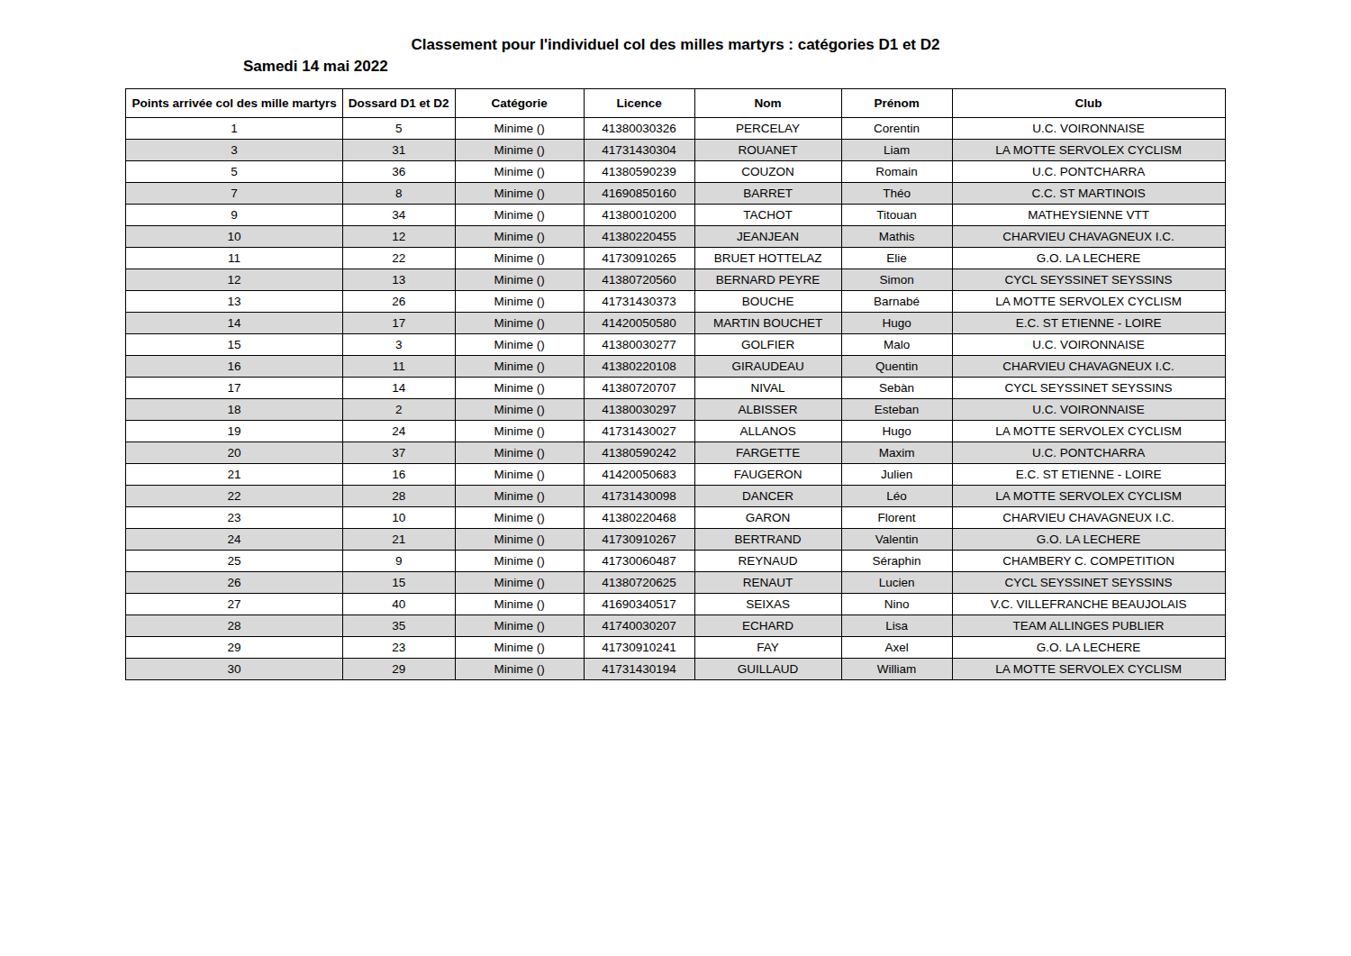Classement pour l'individuel col des milles martyrs : catégories D1 et D2
Samedi 14 mai 2022
| Points arrivée col des mille martyrs | Dossard D1 et D2 | Catégorie | Licence | Nom | Prénom | Club |
| --- | --- | --- | --- | --- | --- | --- |
| 1 | 5 | Minime () | 41380030326 | PERCELAY | Corentin | U.C. VOIRONNAISE |
| 3 | 31 | Minime () | 41731430304 | ROUANET | Liam | LA MOTTE SERVOLEX CYCLISM |
| 5 | 36 | Minime () | 41380590239 | COUZON | Romain | U.C. PONTCHARRA |
| 7 | 8 | Minime () | 41690850160 | BARRET | Théo | C.C. ST MARTINOIS |
| 9 | 34 | Minime () | 41380010200 | TACHOT | Titouan | MATHEYSIENNE VTT |
| 10 | 12 | Minime () | 41380220455 | JEANJEAN | Mathis | CHARVIEU CHAVAGNEUX I.C. |
| 11 | 22 | Minime () | 41730910265 | BRUET HOTTELAZ | Elie | G.O. LA LECHERE |
| 12 | 13 | Minime () | 41380720560 | BERNARD PEYRE | Simon | CYCL SEYSSINET SEYSSINS |
| 13 | 26 | Minime () | 41731430373 | BOUCHE | Barnabé | LA MOTTE SERVOLEX CYCLISM |
| 14 | 17 | Minime () | 41420050580 | MARTIN BOUCHET | Hugo | E.C. ST ETIENNE - LOIRE |
| 15 | 3 | Minime () | 41380030277 | GOLFIER | Malo | U.C. VOIRONNAISE |
| 16 | 11 | Minime () | 41380220108 | GIRAUDEAU | Quentin | CHARVIEU CHAVAGNEUX I.C. |
| 17 | 14 | Minime () | 41380720707 | NIVAL | Sebàn | CYCL SEYSSINET SEYSSINS |
| 18 | 2 | Minime () | 41380030297 | ALBISSER | Esteban | U.C. VOIRONNAISE |
| 19 | 24 | Minime () | 41731430027 | ALLANOS | Hugo | LA MOTTE SERVOLEX CYCLISM |
| 20 | 37 | Minime () | 41380590242 | FARGETTE | Maxim | U.C. PONTCHARRA |
| 21 | 16 | Minime () | 41420050683 | FAUGERON | Julien | E.C. ST ETIENNE - LOIRE |
| 22 | 28 | Minime () | 41731430098 | DANCER | Léo | LA MOTTE SERVOLEX CYCLISM |
| 23 | 10 | Minime () | 41380220468 | GARON | Florent | CHARVIEU CHAVAGNEUX I.C. |
| 24 | 21 | Minime () | 41730910267 | BERTRAND | Valentin | G.O. LA LECHERE |
| 25 | 9 | Minime () | 41730060487 | REYNAUD | Séraphin | CHAMBERY C. COMPETITION |
| 26 | 15 | Minime () | 41380720625 | RENAUT | Lucien | CYCL SEYSSINET SEYSSINS |
| 27 | 40 | Minime () | 41690340517 | SEIXAS | Nino | V.C. VILLEFRANCHE BEAUJOLAIS |
| 28 | 35 | Minime () | 41740030207 | ECHARD | Lisa | TEAM ALLINGES PUBLIER |
| 29 | 23 | Minime () | 41730910241 | FAY | Axel | G.O. LA LECHERE |
| 30 | 29 | Minime () | 41731430194 | GUILLAUD | William | LA MOTTE SERVOLEX CYCLISM |